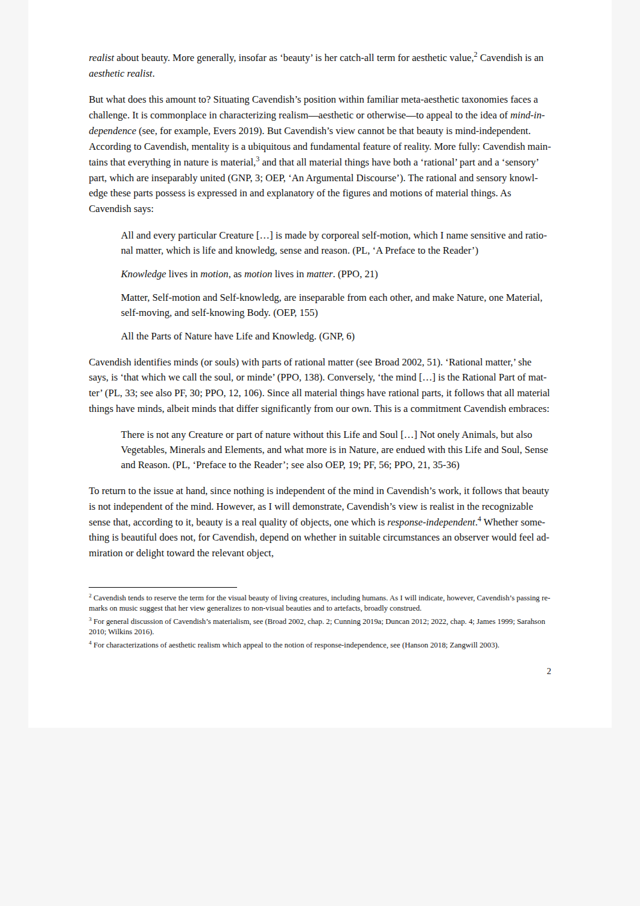realist about beauty. More generally, insofar as ‘beauty’ is her catch-all term for aesthetic value,2 Cavendish is an aesthetic realist.
But what does this amount to? Situating Cavendish’s position within familiar meta-aesthetic taxonomies faces a challenge. It is commonplace in characterizing realism—aesthetic or otherwise—to appeal to the idea of mind-independence (see, for example, Evers 2019). But Cavendish’s view cannot be that beauty is mind-independent. According to Cavendish, mentality is a ubiquitous and fundamental feature of reality. More fully: Cavendish maintains that everything in nature is material,3 and that all material things have both a ‘rational’ part and a ‘sensory’ part, which are inseparably united (GNP, 3; OEP, ‘An Argumental Discourse’). The rational and sensory knowledge these parts possess is expressed in and explanatory of the figures and motions of material things. As Cavendish says:
All and every particular Creature […] is made by corporeal self-motion, which I name sensitive and rational matter, which is life and knowledg, sense and reason. (PL, ‘A Preface to the Reader’)
Knowledge lives in motion, as motion lives in matter. (PPO, 21)
Matter, Self-motion and Self-knowledg, are inseparable from each other, and make Nature, one Material, self-moving, and self-knowing Body. (OEP, 155)
All the Parts of Nature have Life and Knowledg. (GNP, 6)
Cavendish identifies minds (or souls) with parts of rational matter (see Broad 2002, 51). ‘Rational matter,’ she says, is ‘that which we call the soul, or minde’ (PPO, 138). Conversely, ‘the mind […] is the Rational Part of matter’ (PL, 33; see also PF, 30; PPO, 12, 106). Since all material things have rational parts, it follows that all material things have minds, albeit minds that differ significantly from our own. This is a commitment Cavendish embraces:
There is not any Creature or part of nature without this Life and Soul […] Not onely Animals, but also Vegetables, Minerals and Elements, and what more is in Nature, are endued with this Life and Soul, Sense and Reason. (PL, ‘Preface to the Reader’; see also OEP, 19; PF, 56; PPO, 21, 35-36)
To return to the issue at hand, since nothing is independent of the mind in Cavendish’s work, it follows that beauty is not independent of the mind. However, as I will demonstrate, Cavendish’s view is realist in the recognizable sense that, according to it, beauty is a real quality of objects, one which is response-independent.4 Whether something is beautiful does not, for Cavendish, depend on whether in suitable circumstances an observer would feel admiration or delight toward the relevant object,
2 Cavendish tends to reserve the term for the visual beauty of living creatures, including humans. As I will indicate, however, Cavendish’s passing remarks on music suggest that her view generalizes to non-visual beauties and to artefacts, broadly construed.
3 For general discussion of Cavendish’s materialism, see (Broad 2002, chap. 2; Cunning 2019a; Duncan 2012; 2022, chap. 4; James 1999; Sarahson 2010; Wilkins 2016).
4 For characterizations of aesthetic realism which appeal to the notion of response-independence, see (Hanson 2018; Zangwill 2003).
2